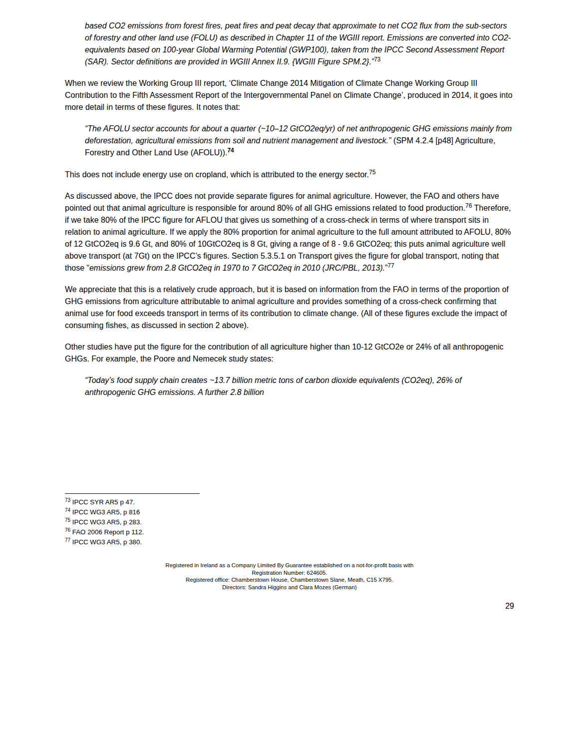based CO2 emissions from forest fires, peat fires and peat decay that approximate to net CO2 flux from the sub-sectors of forestry and other land use (FOLU) as described in Chapter 11 of the WGIII report. Emissions are converted into CO2-equivalents based on 100-year Global Warming Potential (GWP100), taken from the IPCC Second Assessment Report (SAR). Sector definitions are provided in WGIII Annex II.9. {WGIII Figure SPM.2}.”73
When we review the Working Group III report, ‘Climate Change 2014 Mitigation of Climate Change Working Group III Contribution to the Fifth Assessment Report of the Intergovernmental Panel on Climate Change’, produced in 2014, it goes into more detail in terms of these figures. It notes that:
“The AFOLU sector accounts for about a quarter (~10–12 GtCO2eq/yr) of net anthropogenic GHG emissions mainly from deforestation, agricultural emissions from soil and nutrient management and livestock.” (SPM 4.2.4 [p48] Agriculture, Forestry and Other Land Use (AFOLU)).74
This does not include energy use on cropland, which is attributed to the energy sector.75
As discussed above, the IPCC does not provide separate figures for animal agriculture. However, the FAO and others have pointed out that animal agriculture is responsible for around 80% of all GHG emissions related to food production.76 Therefore, if we take 80% of the IPCC figure for AFLOU that gives us something of a cross-check in terms of where transport sits in relation to animal agriculture. If we apply the 80% proportion for animal agriculture to the full amount attributed to AFOLU, 80% of 12 GtCO2eq is 9.6 Gt, and 80% of 10GtCO2eq is 8 Gt, giving a range of 8 - 9.6 GtCO2eq; this puts animal agriculture well above transport (at 7Gt) on the IPCC’s figures. Section 5.3.5.1 on Transport gives the figure for global transport, noting that those “emissions grew from 2.8 GtCO2eq in 1970 to 7 GtCO2eq in 2010 (JRC/PBL, 2013).”77
We appreciate that this is a relatively crude approach, but it is based on information from the FAO in terms of the proportion of GHG emissions from agriculture attributable to animal agriculture and provides something of a cross-check confirming that animal use for food exceeds transport in terms of its contribution to climate change. (All of these figures exclude the impact of consuming fishes, as discussed in section 2 above).
Other studies have put the figure for the contribution of all agriculture higher than 10-12 GtCO2e or 24% of all anthropogenic GHGs. For example, the Poore and Nemecek study states:
“Today’s food supply chain creates ~13.7 billion metric tons of carbon dioxide equivalents (CO2eq), 26% of anthropogenic GHG emissions. A further 2.8 billion
73 IPCC SYR AR5 p 47.
74 IPCC WG3 AR5, p 816
75 IPCC WG3 AR5, p 283.
76 FAO 2006 Report p 112.
77 IPCC WG3 AR5, p 380.
Registered in Ireland as a Company Limited By Guarantee established on a not-for-profit basis with
Registration Number: 624605.
Registered office: Chamberstown House, Chamberstown Slane, Meath, C15 X795.
Directors: Sandra Higgins and Clara Mozes (German)
29